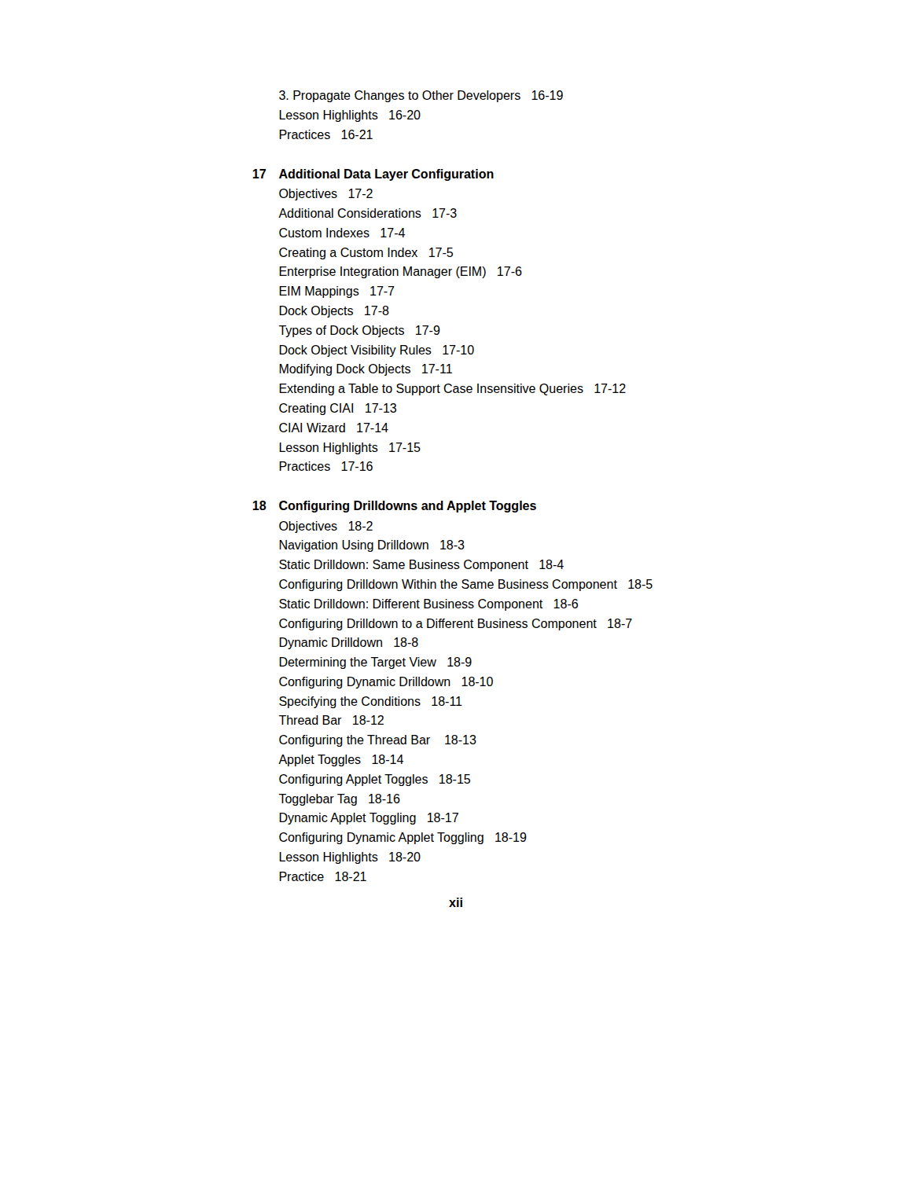3. Propagate Changes to Other Developers 16-19
Lesson Highlights 16-20
Practices 16-21
17 Additional Data Layer Configuration
Objectives 17-2
Additional Considerations 17-3
Custom Indexes 17-4
Creating a Custom Index 17-5
Enterprise Integration Manager (EIM) 17-6
EIM Mappings 17-7
Dock Objects 17-8
Types of Dock Objects 17-9
Dock Object Visibility Rules 17-10
Modifying Dock Objects 17-11
Extending a Table to Support Case Insensitive Queries 17-12
Creating CIAI 17-13
CIAI Wizard 17-14
Lesson Highlights 17-15
Practices 17-16
18 Configuring Drilldowns and Applet Toggles
Objectives 18-2
Navigation Using Drilldown 18-3
Static Drilldown: Same Business Component 18-4
Configuring Drilldown Within the Same Business Component 18-5
Static Drilldown: Different Business Component 18-6
Configuring Drilldown to a Different Business Component 18-7
Dynamic Drilldown 18-8
Determining the Target View 18-9
Configuring Dynamic Drilldown 18-10
Specifying the Conditions 18-11
Thread Bar 18-12
Configuring the Thread Bar 18-13
Applet Toggles 18-14
Configuring Applet Toggles 18-15
Togglebar Tag 18-16
Dynamic Applet Toggling 18-17
Configuring Dynamic Applet Toggling 18-19
Lesson Highlights 18-20
Practice 18-21
xii